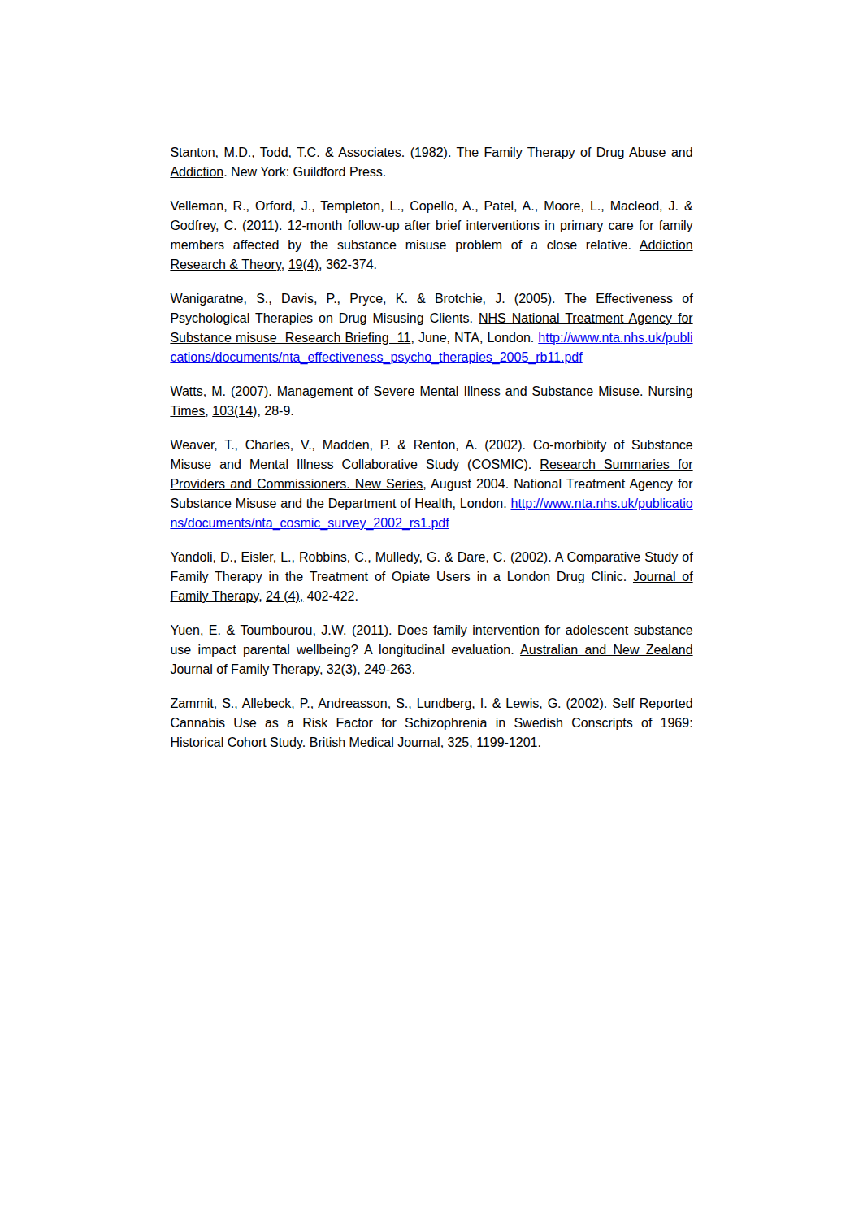Stanton, M.D., Todd, T.C. & Associates. (1982). The Family Therapy of Drug Abuse and Addiction. New York: Guildford Press.
Velleman, R., Orford, J., Templeton, L., Copello, A., Patel, A., Moore, L., Macleod, J. & Godfrey, C. (2011). 12-month follow-up after brief interventions in primary care for family members affected by the substance misuse problem of a close relative. Addiction Research & Theory, 19(4), 362-374.
Wanigaratne, S., Davis, P., Pryce, K. & Brotchie, J. (2005). The Effectiveness of Psychological Therapies on Drug Misusing Clients. NHS National Treatment Agency for Substance misuse Research Briefing 11, June, NTA, London. http://www.nta.nhs.uk/publications/documents/nta_effectiveness_psycho_therapies_2005_rb11.pdf
Watts, M. (2007). Management of Severe Mental Illness and Substance Misuse. Nursing Times, 103(14), 28-9.
Weaver, T., Charles, V., Madden, P. & Renton, A. (2002). Co-morbibity of Substance Misuse and Mental Illness Collaborative Study (COSMIC). Research Summaries for Providers and Commissioners. New Series, August 2004. National Treatment Agency for Substance Misuse and the Department of Health, London. http://www.nta.nhs.uk/publications/documents/nta_cosmic_survey_2002_rs1.pdf
Yandoli, D., Eisler, L., Robbins, C., Mulledy, G. & Dare, C. (2002). A Comparative Study of Family Therapy in the Treatment of Opiate Users in a London Drug Clinic. Journal of Family Therapy, 24 (4), 402-422.
Yuen, E. & Toumbourou, J.W. (2011). Does family intervention for adolescent substance use impact parental wellbeing? A longitudinal evaluation. Australian and New Zealand Journal of Family Therapy, 32(3), 249-263.
Zammit, S., Allebeck, P., Andreasson, S., Lundberg, I. & Lewis, G. (2002). Self Reported Cannabis Use as a Risk Factor for Schizophrenia in Swedish Conscripts of 1969: Historical Cohort Study. British Medical Journal, 325, 1199-1201.